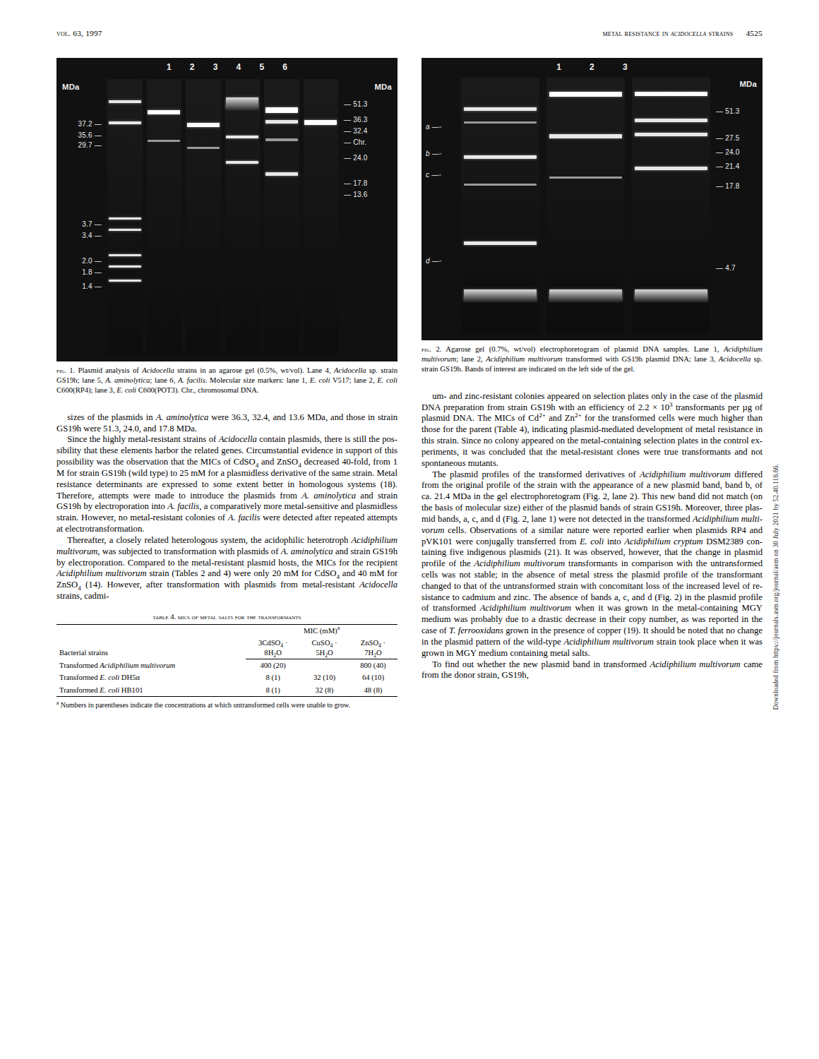Vol. 63, 1997
Metal resistance in Acidocella strains4525
123456
MDa
MDa
37.2 —
35.6 —
29.7 —
3.7 —
3.4 —
2.0 —
1.8 —
1.4 —
— 51.3
— 36.3
— 32.4
— Chr.
— 24.0
— 17.8
— 13.6
FIG. 1. Plasmid analysis of Acidocella strains in an agarose gel (0.5%, wt/vol). Lane 4, Acidocella sp. strain GS19h; lane 5, A. aminolytica; lane 6, A. facilis. Molecular size markers: lane 1, E. coli V517; lane 2, E. coli C600(RP4); lane 3, E. coli C600(POT3). Chr., chromosomal DNA.
sizes of the plasmids in A. aminolytica were 36.3, 32.4, and 13.6 MDa, and those in strain GS19h were 51.3, 24.0, and 17.8 MDa.
Since the highly metal-resistant strains of Acidocella contain plasmids, there is still the possibility that these elements harbor the related genes. Circumstantial evidence in support of this possibility was the observation that the MICs of CdSO4 and ZnSO4 decreased 40-fold, from 1 M for strain GS19h (wild type) to 25 mM for a plasmidless derivative of the same strain. Metal resistance determinants are expressed to some extent better in homologous systems (18). Therefore, attempts were made to introduce the plasmids from A. aminolytica and strain GS19h by electroporation into A. facilis, a comparatively more metal-sensitive and plasmidless strain. However, no metal-resistant colonies of A. facilis were detected after repeated attempts at electrotransformation.
Thereafter, a closely related heterologous system, the acidophilic heterotroph Acidiphilium multivorum, was subjected to transformation with plasmids of A. aminolytica and strain GS19h by electroporation. Compared to the metal-resistant plasmid hosts, the MICs for the recipient Acidiphilium multivorum strain (Tables 2 and 4) were only 20 mM for CdSO4 and 40 mM for ZnSO4 (14). However, after transformation with plasmids from metal-resistant Acidocella strains, cadmi-
Table 4. MICs of metal salts for the transformants
| Bacterial strains | MIC (mM) a |
| --- | --- |
| 3CdSO 4 · 8H 2 O | CuSO 4 · 5H 2 O | ZnSO 4 · 7H 2 O |
| Transformed Acidiphilium multivorum | 400 (20) | | 800 (40) |
| Transformed E. coli DH5α | 8 (1) | 32 (10) | 64 (10) |
| Transformed E. coli HB101 | 8 (1) | 32 (8) | 48 (8) |
a Numbers in parentheses indicate the concentrations at which untransformed cells were unable to grow.
123
MDa
a —◦
b —◦
c —◦
d —◦
— 51.3
— 27.5
— 24.0
— 21.4
— 17.8
— 4.7
FIG. 2. Agarose gel (0.7%, wt/vol) electrophoretogram of plasmid DNA samples. Lane 1, Acidiphilium multivorum; lane 2, Acidiphilium multivorum transformed with GS19h plasmid DNA; lane 3, Acidocella sp. strain GS19h. Bands of interest are indicated on the left side of the gel.
um- and zinc-resistant colonies appeared on selection plates only in the case of the plasmid DNA preparation from strain GS19h with an efficiency of 2.2 × 103 transformants per µg of plasmid DNA. The MICs of Cd2+ and Zn2+ for the transformed cells were much higher than those for the parent (Table 4), indicating plasmid-mediated development of metal resistance in this strain. Since no colony appeared on the metal-containing selection plates in the control experiments, it was concluded that the metal-resistant clones were true transformants and not spontaneous mutants.
The plasmid profiles of the transformed derivatives of Acidiphilium multivorum differed from the original profile of the strain with the appearance of a new plasmid band, band b, of ca. 21.4 MDa in the gel electrophoretogram (Fig. 2, lane 2). This new band did not match (on the basis of molecular size) either of the plasmid bands of strain GS19h. Moreover, three plasmid bands, a, c, and d (Fig. 2, lane 1) were not detected in the transformed Acidiphilium multivorum cells. Observations of a similar nature were reported earlier when plasmids RP4 and pVK101 were conjugally transferred from E. coli into Acidiphilium cryptum DSM2389 containing five indigenous plasmids (21). It was observed, however, that the change in plasmid profile of the Acidiphilium multivorum transformants in comparison with the untransformed cells was not stable; in the absence of metal stress the plasmid profile of the transformant changed to that of the untransformed strain with concomitant loss of the increased level of resistance to cadmium and zinc. The absence of bands a, c, and d (Fig. 2) in the plasmid profile of transformed Acidiphilium multivorum when it was grown in the metal-containing MGY medium was probably due to a drastic decrease in their copy number, as was reported in the case of T. ferrooxidans grown in the presence of copper (19). It should be noted that no change in the plasmid pattern of the wild-type Acidiphilium multivorum strain took place when it was grown in MGY medium containing metal salts.
To find out whether the new plasmid band in transformed Acidiphilium multivorum came from the donor strain, GS19h,
Downloaded from https://journals.asm.org/journal/aem on 30 July 2021 by 52.40.116.66.